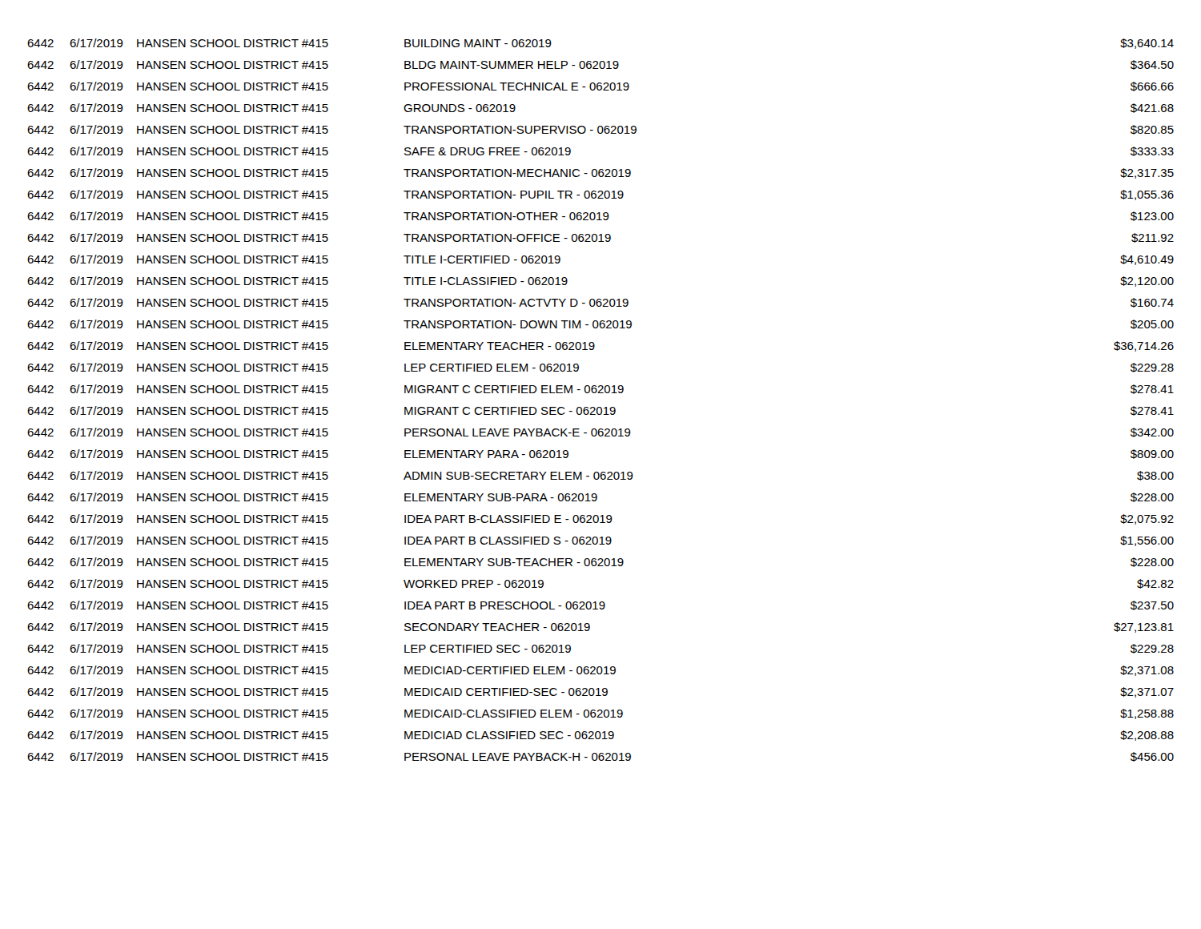| 6442 | 6/17/2019 | HANSEN SCHOOL DISTRICT #415 | BUILDING MAINT - 062019 | $3,640.14 |
| 6442 | 6/17/2019 | HANSEN SCHOOL DISTRICT #415 | BLDG MAINT-SUMMER HELP - 062019 | $364.50 |
| 6442 | 6/17/2019 | HANSEN SCHOOL DISTRICT #415 | PROFESSIONAL TECHNICAL E - 062019 | $666.66 |
| 6442 | 6/17/2019 | HANSEN SCHOOL DISTRICT #415 | GROUNDS - 062019 | $421.68 |
| 6442 | 6/17/2019 | HANSEN SCHOOL DISTRICT #415 | TRANSPORTATION-SUPERVISO - 062019 | $820.85 |
| 6442 | 6/17/2019 | HANSEN SCHOOL DISTRICT #415 | SAFE & DRUG FREE - 062019 | $333.33 |
| 6442 | 6/17/2019 | HANSEN SCHOOL DISTRICT #415 | TRANSPORTATION-MECHANIC - 062019 | $2,317.35 |
| 6442 | 6/17/2019 | HANSEN SCHOOL DISTRICT #415 | TRANSPORTATION- PUPIL TR - 062019 | $1,055.36 |
| 6442 | 6/17/2019 | HANSEN SCHOOL DISTRICT #415 | TRANSPORTATION-OTHER - 062019 | $123.00 |
| 6442 | 6/17/2019 | HANSEN SCHOOL DISTRICT #415 | TRANSPORTATION-OFFICE - 062019 | $211.92 |
| 6442 | 6/17/2019 | HANSEN SCHOOL DISTRICT #415 | TITLE I-CERTIFIED - 062019 | $4,610.49 |
| 6442 | 6/17/2019 | HANSEN SCHOOL DISTRICT #415 | TITLE I-CLASSIFIED - 062019 | $2,120.00 |
| 6442 | 6/17/2019 | HANSEN SCHOOL DISTRICT #415 | TRANSPORTATION- ACTVTY D - 062019 | $160.74 |
| 6442 | 6/17/2019 | HANSEN SCHOOL DISTRICT #415 | TRANSPORTATION- DOWN TIM - 062019 | $205.00 |
| 6442 | 6/17/2019 | HANSEN SCHOOL DISTRICT #415 | ELEMENTARY TEACHER - 062019 | $36,714.26 |
| 6442 | 6/17/2019 | HANSEN SCHOOL DISTRICT #415 | LEP CERTIFIED ELEM - 062019 | $229.28 |
| 6442 | 6/17/2019 | HANSEN SCHOOL DISTRICT #415 | MIGRANT C CERTIFIED ELEM - 062019 | $278.41 |
| 6442 | 6/17/2019 | HANSEN SCHOOL DISTRICT #415 | MIGRANT C CERTIFIED SEC - 062019 | $278.41 |
| 6442 | 6/17/2019 | HANSEN SCHOOL DISTRICT #415 | PERSONAL LEAVE PAYBACK-E - 062019 | $342.00 |
| 6442 | 6/17/2019 | HANSEN SCHOOL DISTRICT #415 | ELEMENTARY PARA - 062019 | $809.00 |
| 6442 | 6/17/2019 | HANSEN SCHOOL DISTRICT #415 | ADMIN SUB-SECRETARY ELEM - 062019 | $38.00 |
| 6442 | 6/17/2019 | HANSEN SCHOOL DISTRICT #415 | ELEMENTARY SUB-PARA - 062019 | $228.00 |
| 6442 | 6/17/2019 | HANSEN SCHOOL DISTRICT #415 | IDEA PART B-CLASSIFIED E - 062019 | $2,075.92 |
| 6442 | 6/17/2019 | HANSEN SCHOOL DISTRICT #415 | IDEA PART B CLASSIFIED S - 062019 | $1,556.00 |
| 6442 | 6/17/2019 | HANSEN SCHOOL DISTRICT #415 | ELEMENTARY SUB-TEACHER - 062019 | $228.00 |
| 6442 | 6/17/2019 | HANSEN SCHOOL DISTRICT #415 | WORKED PREP - 062019 | $42.82 |
| 6442 | 6/17/2019 | HANSEN SCHOOL DISTRICT #415 | IDEA PART B PRESCHOOL - 062019 | $237.50 |
| 6442 | 6/17/2019 | HANSEN SCHOOL DISTRICT #415 | SECONDARY TEACHER - 062019 | $27,123.81 |
| 6442 | 6/17/2019 | HANSEN SCHOOL DISTRICT #415 | LEP CERTIFIED SEC - 062019 | $229.28 |
| 6442 | 6/17/2019 | HANSEN SCHOOL DISTRICT #415 | MEDICIAD-CERTIFIED ELEM - 062019 | $2,371.08 |
| 6442 | 6/17/2019 | HANSEN SCHOOL DISTRICT #415 | MEDICAID CERTIFIED-SEC - 062019 | $2,371.07 |
| 6442 | 6/17/2019 | HANSEN SCHOOL DISTRICT #415 | MEDICAID-CLASSIFIED ELEM - 062019 | $1,258.88 |
| 6442 | 6/17/2019 | HANSEN SCHOOL DISTRICT #415 | MEDICIAD CLASSIFIED SEC - 062019 | $2,208.88 |
| 6442 | 6/17/2019 | HANSEN SCHOOL DISTRICT #415 | PERSONAL LEAVE PAYBACK-H - 062019 | $456.00 |